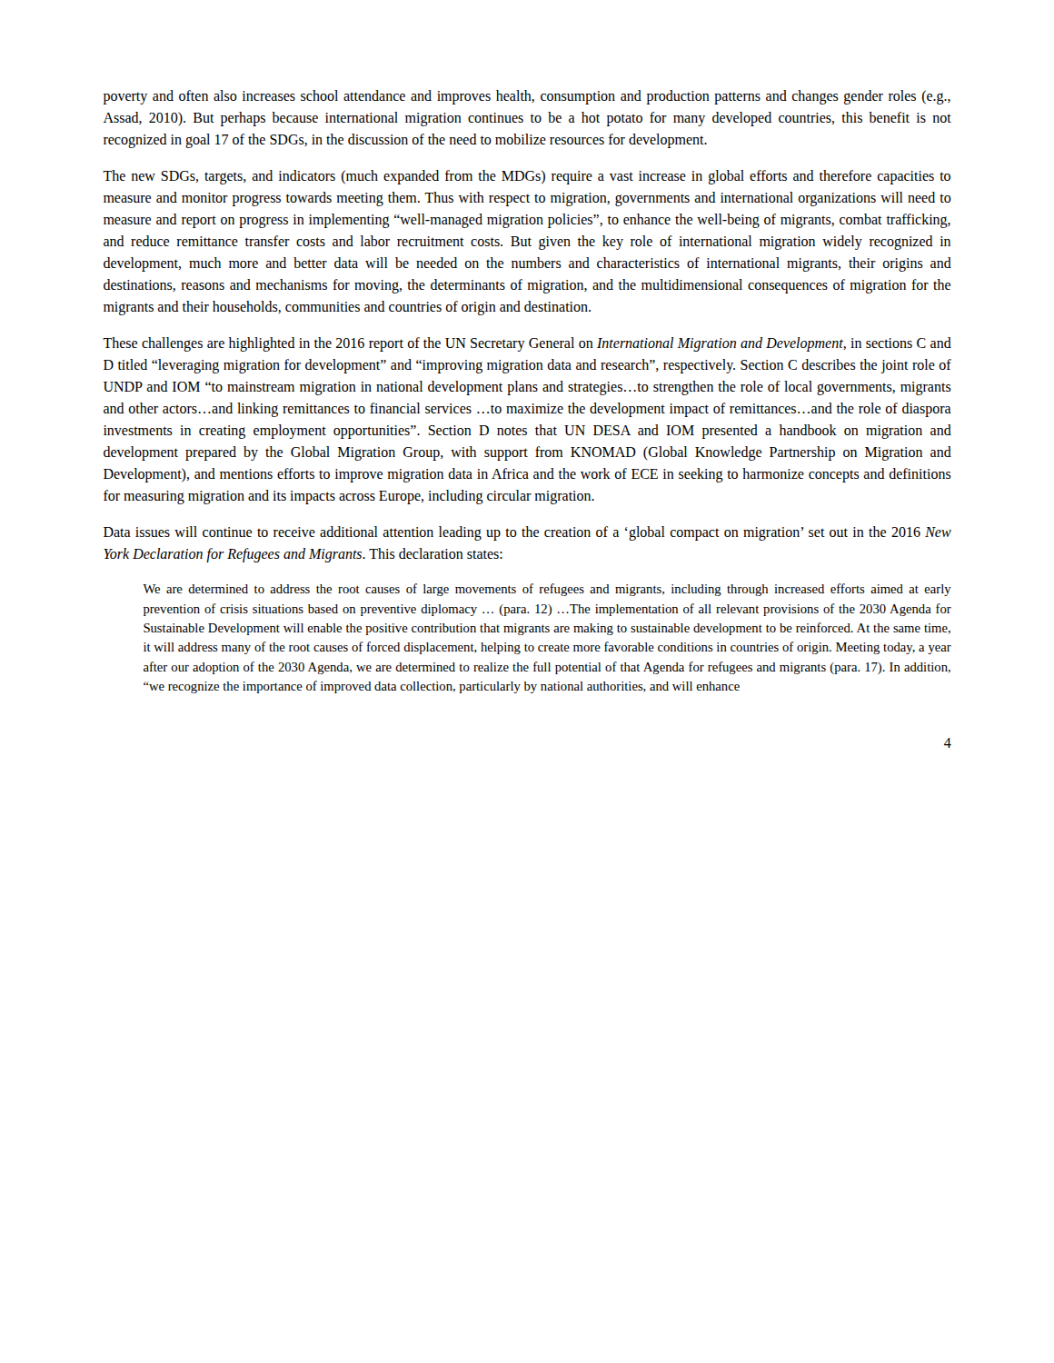poverty and often also increases school attendance and improves health, consumption and production patterns and changes gender roles (e.g., Assad, 2010). But perhaps because international migration continues to be a hot potato for many developed countries, this benefit is not recognized in goal 17 of the SDGs, in the discussion of the need to mobilize resources for development.
The new SDGs, targets, and indicators (much expanded from the MDGs) require a vast increase in global efforts and therefore capacities to measure and monitor progress towards meeting them. Thus with respect to migration, governments and international organizations will need to measure and report on progress in implementing “well-managed migration policies”, to enhance the well-being of migrants, combat trafficking, and reduce remittance transfer costs and labor recruitment costs. But given the key role of international migration widely recognized in development, much more and better data will be needed on the numbers and characteristics of international migrants, their origins and destinations, reasons and mechanisms for moving, the determinants of migration, and the multidimensional consequences of migration for the migrants and their households, communities and countries of origin and destination.
These challenges are highlighted in the 2016 report of the UN Secretary General on International Migration and Development, in sections C and D titled “leveraging migration for development” and “improving migration data and research”, respectively. Section C describes the joint role of UNDP and IOM “to mainstream migration in national development plans and strategies…to strengthen the role of local governments, migrants and other actors…and linking remittances to financial services …to maximize the development impact of remittances…and the role of diaspora investments in creating employment opportunities”. Section D notes that UN DESA and IOM presented a handbook on migration and development prepared by the Global Migration Group, with support from KNOMAD (Global Knowledge Partnership on Migration and Development), and mentions efforts to improve migration data in Africa and the work of ECE in seeking to harmonize concepts and definitions for measuring migration and its impacts across Europe, including circular migration.
Data issues will continue to receive additional attention leading up to the creation of a ‘global compact on migration’ set out in the 2016 New York Declaration for Refugees and Migrants. This declaration states:
We are determined to address the root causes of large movements of refugees and migrants, including through increased efforts aimed at early prevention of crisis situations based on preventive diplomacy … (para. 12) …The implementation of all relevant provisions of the 2030 Agenda for Sustainable Development will enable the positive contribution that migrants are making to sustainable development to be reinforced. At the same time, it will address many of the root causes of forced displacement, helping to create more favorable conditions in countries of origin. Meeting today, a year after our adoption of the 2030 Agenda, we are determined to realize the full potential of that Agenda for refugees and migrants (para. 17). In addition, “we recognize the importance of improved data collection, particularly by national authorities, and will enhance
4